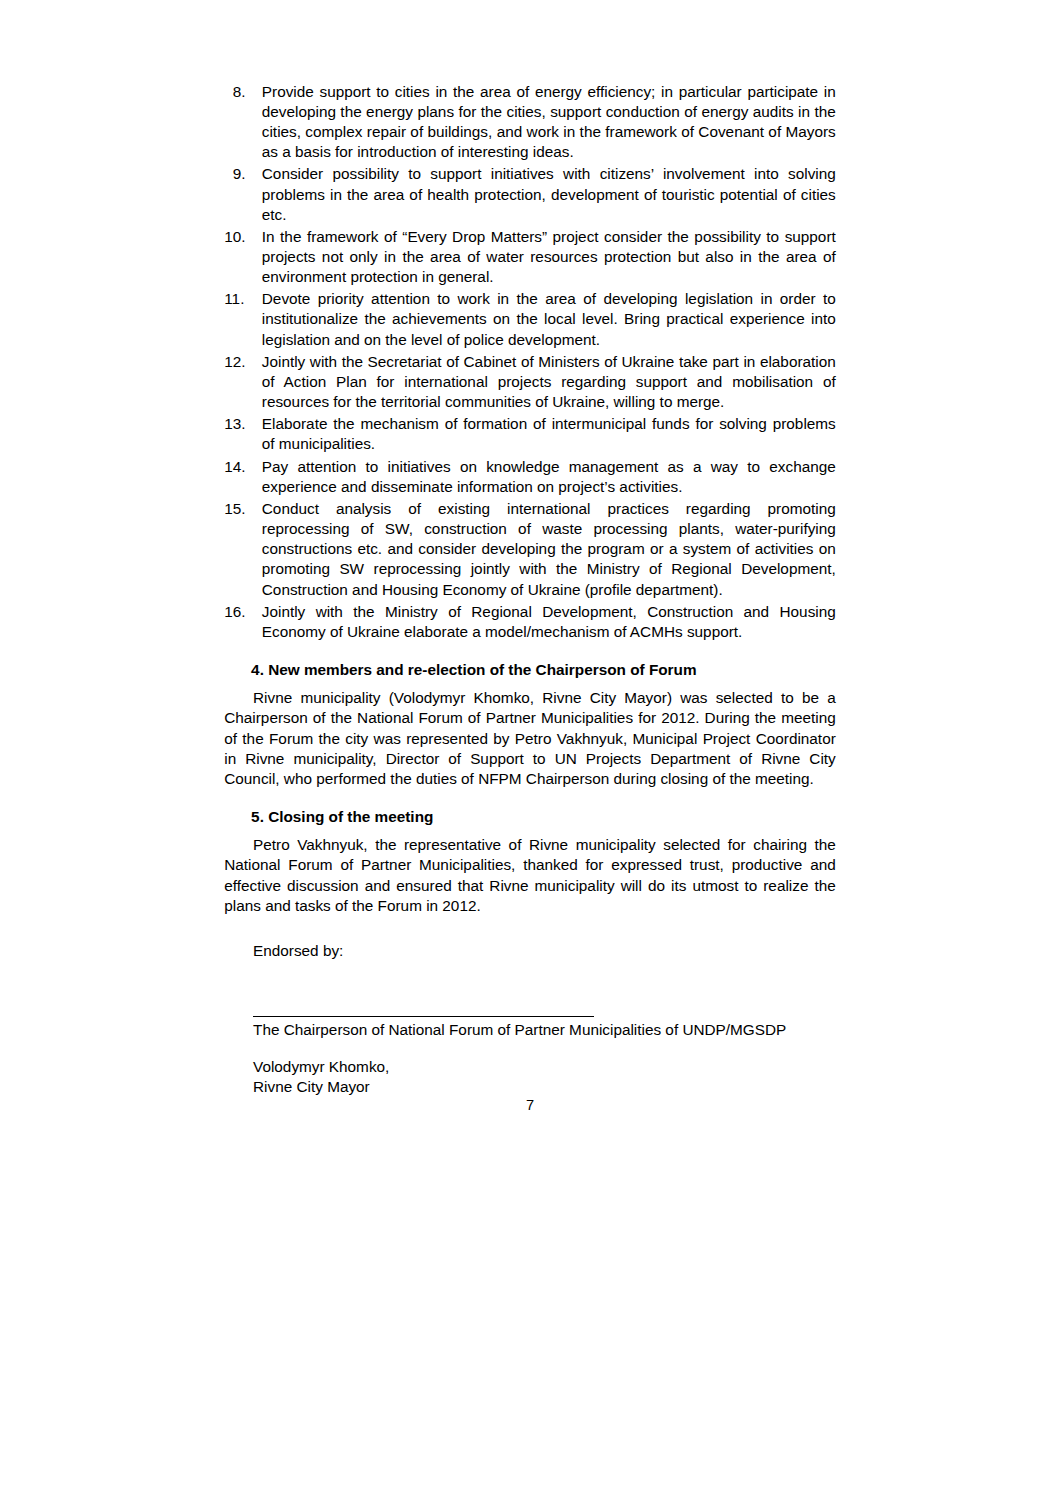Provide support to cities in the area of energy efficiency; in particular participate in developing the energy plans for the cities, support conduction of energy audits in the cities, complex repair of buildings, and work in the framework of Covenant of Mayors as a basis for introduction of interesting ideas.
Consider possibility to support initiatives with citizens’ involvement into solving problems in the area of health protection, development of touristic potential of cities etc.
In the framework of “Every Drop Matters” project consider the possibility to support projects not only in the area of water resources protection but also in the area of environment protection in general.
Devote priority attention to work in the area of developing legislation in order to institutionalize the achievements on the local level. Bring practical experience into legislation and on the level of police development.
Jointly with the Secretariat of Cabinet of Ministers of Ukraine take part in elaboration of Action Plan for international projects regarding support and mobilisation of resources for the territorial communities of Ukraine, willing to merge.
Elaborate the mechanism of formation of intermunicipal funds for solving problems of municipalities.
Pay attention to initiatives on knowledge management as a way to exchange experience and disseminate information on project’s activities.
Conduct analysis of existing international practices regarding promoting reprocessing of SW, construction of waste processing plants, water-purifying constructions etc. and consider developing the program or a system of activities on promoting SW reprocessing jointly with the Ministry of Regional Development, Construction and Housing Economy of Ukraine (profile department).
Jointly with the Ministry of Regional Development, Construction and Housing Economy of Ukraine elaborate a model/mechanism of ACMHs support.
4. New members and re-election of the Chairperson of Forum
Rivne municipality (Volodymyr Khomko, Rivne City Mayor) was selected to be a Chairperson of the National Forum of Partner Municipalities for 2012. During the meeting of the Forum the city was represented by Petro Vakhnyuk, Municipal Project Coordinator in Rivne municipality, Director of Support to UN Projects Department of Rivne City Council, who performed the duties of NFPM Chairperson during closing of the meeting.
5. Closing of the meeting
Petro Vakhnyuk, the representative of Rivne municipality selected for chairing the National Forum of Partner Municipalities, thanked for expressed trust, productive and effective discussion and ensured that Rivne municipality will do its utmost to realize the plans and tasks of the Forum in 2012.
Endorsed by:
The Chairperson of National Forum of Partner Municipalities of UNDP/MGSDP
Volodymyr Khomko,
Rivne City Mayor
7